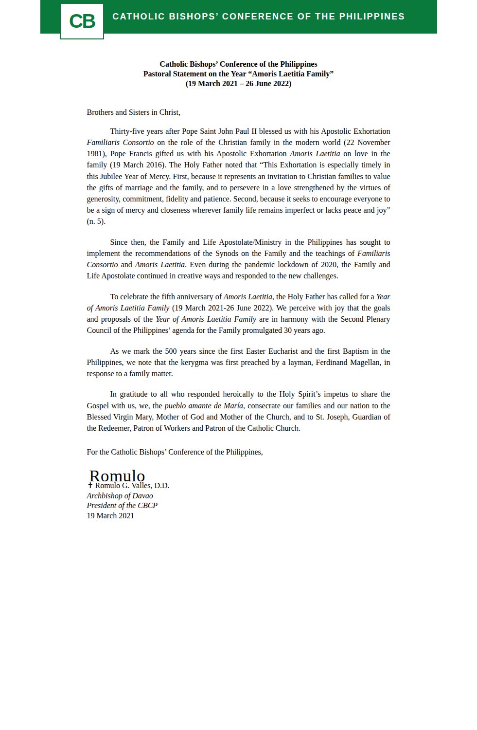CB
CATHOLIC BISHOPS’ CONFERENCE OF THE PHILIPPINES
Catholic Bishops’ Conference of the Philippines
Pastoral Statement on the Year “Amoris Laetitia Family”
(19 March 2021 – 26 June 2022)
Brothers and Sisters in Christ,
Thirty-five years after Pope Saint John Paul II blessed us with his Apostolic Exhortation Familiaris Consortio on the role of the Christian family in the modern world (22 November 1981), Pope Francis gifted us with his Apostolic Exhortation Amoris Laetitia on love in the family (19 March 2016). The Holy Father noted that “This Exhortation is especially timely in this Jubilee Year of Mercy. First, because it represents an invitation to Christian families to value the gifts of marriage and the family, and to persevere in a love strengthened by the virtues of generosity, commitment, fidelity and patience. Second, because it seeks to encourage everyone to be a sign of mercy and closeness wherever family life remains imperfect or lacks peace and joy” (n. 5).
Since then, the Family and Life Apostolate/Ministry in the Philippines has sought to implement the recommendations of the Synods on the Family and the teachings of Familiaris Consortio and Amoris Laetitia. Even during the pandemic lockdown of 2020, the Family and Life Apostolate continued in creative ways and responded to the new challenges.
To celebrate the fifth anniversary of Amoris Laetitia, the Holy Father has called for a Year of Amoris Laetitia Family (19 March 2021-26 June 2022). We perceive with joy that the goals and proposals of the Year of Amoris Laetitia Family are in harmony with the Second Plenary Council of the Philippines’ agenda for the Family promulgated 30 years ago.
As we mark the 500 years since the first Easter Eucharist and the first Baptism in the Philippines, we note that the kerygma was first preached by a layman, Ferdinand Magellan, in response to a family matter.
In gratitude to all who responded heroically to the Holy Spirit’s impetus to share the Gospel with us, we, the pueblo amante de María, consecrate our families and our nation to the Blessed Virgin Mary, Mother of God and Mother of the Church, and to St. Joseph, Guardian of the Redeemer, Patron of Workers and Patron of the Catholic Church.
For the Catholic Bishops’ Conference of the Philippines,
Romulo
✝ Romulo G. Valles, D.D.
Archbishop of Davao
President of the CBCP
19 March 2021